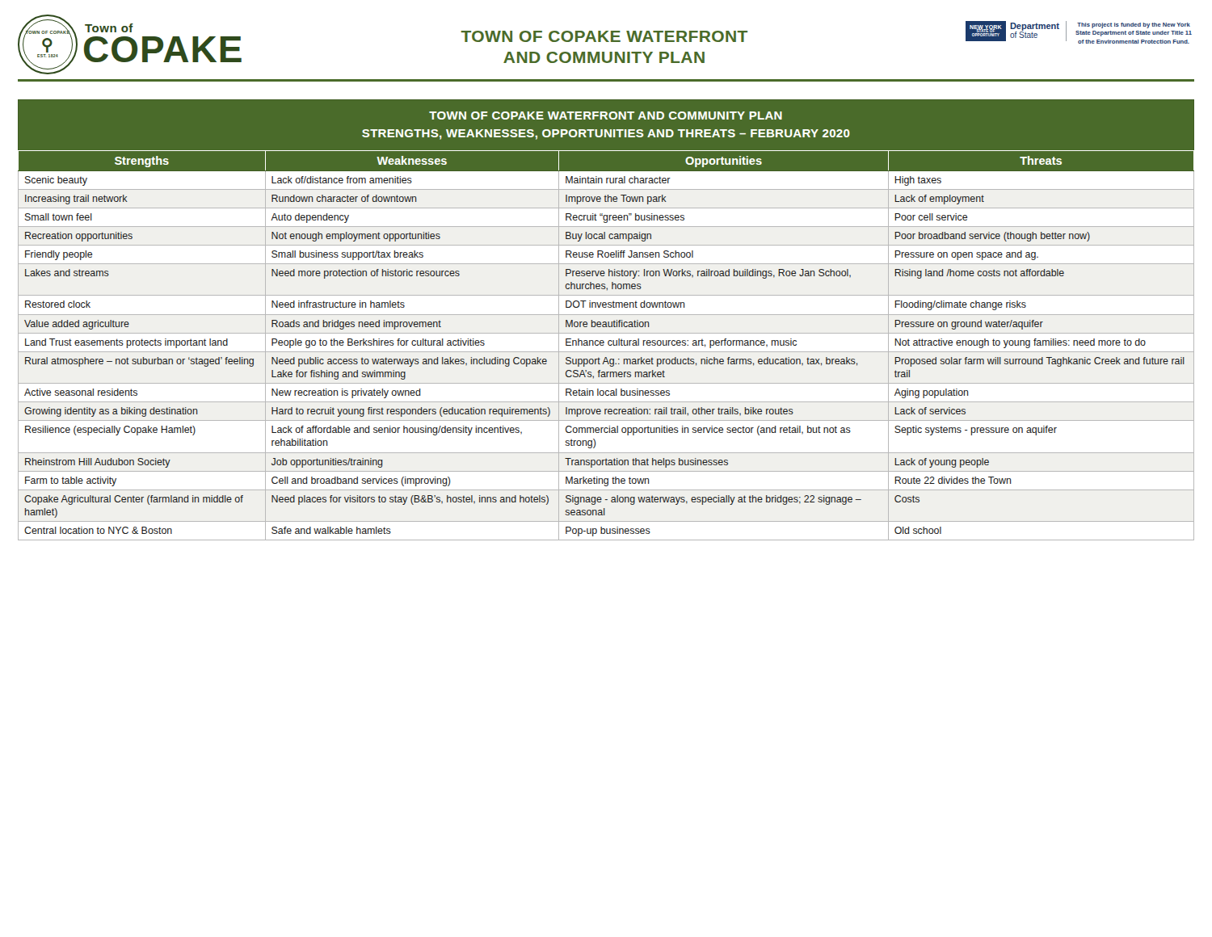TOWN OF COPAKE ⚲ EST. 1824
Town of
COPAKE
Town of Copake Waterfront
and Community Plan
NEW YORKSTATE OF
OPPORTUNITY
Departmentof State
This project is funded by the New York State Department of State under Title 11 of the Environmental Protection Fund.
Town of Copake Waterfront and Community Plan Strengths, Weaknesses, Opportunities and Threats – February 2020
| Strengths | Weaknesses | Opportunities | Threats |
| --- | --- | --- | --- |
| Scenic beauty | Lack of/distance from amenities | Maintain rural character | High taxes |
| Increasing trail network | Rundown character of downtown | Improve the Town park | Lack of employment |
| Small town feel | Auto dependency | Recruit “green” businesses | Poor cell service |
| Recreation opportunities | Not enough employment opportunities | Buy local campaign | Poor broadband service (though better now) |
| Friendly people | Small business support/tax breaks | Reuse Roeliff Jansen School | Pressure on open space and ag. |
| Lakes and streams | Need more protection of historic resources | Preserve history: Iron Works, railroad buildings, Roe Jan School, churches, homes | Rising land /home costs not affordable |
| Restored clock | Need infrastructure in hamlets | DOT investment downtown | Flooding/climate change risks |
| Value added agriculture | Roads and bridges need improvement | More beautification | Pressure on ground water/aquifer |
| Land Trust easements protects important land | People go to the Berkshires for cultural activities | Enhance cultural resources: art, performance, music | Not attractive enough to young families: need more to do |
| Rural atmosphere – not suburban or ‘staged’ feeling | Need public access to waterways and lakes, including Copake Lake for fishing and swimming | Support Ag.: market products, niche farms, education, tax, breaks, CSA’s, farmers market | Proposed solar farm will surround Taghkanic Creek and future rail trail |
| Active seasonal residents | New recreation is privately owned | Retain local businesses | Aging population |
| Growing identity as a biking destination | Hard to recruit young first responders (education requirements) | Improve recreation: rail trail, other trails, bike routes | Lack of services |
| Resilience (especially Copake Hamlet) | Lack of affordable and senior housing/density incentives, rehabilitation | Commercial opportunities in service sector (and retail, but not as strong) | Septic systems - pressure on aquifer |
| Rheinstrom Hill Audubon Society | Job opportunities/training | Transportation that helps businesses | Lack of young people |
| Farm to table activity | Cell and broadband services (improving) | Marketing the town | Route 22 divides the Town |
| Copake Agricultural Center (farmland in middle of hamlet) | Need places for visitors to stay (B&B’s, hostel, inns and hotels) | Signage - along waterways, especially at the bridges; 22 signage – seasonal | Costs |
| Central location to NYC & Boston | Safe and walkable hamlets | Pop-up businesses | Old school |